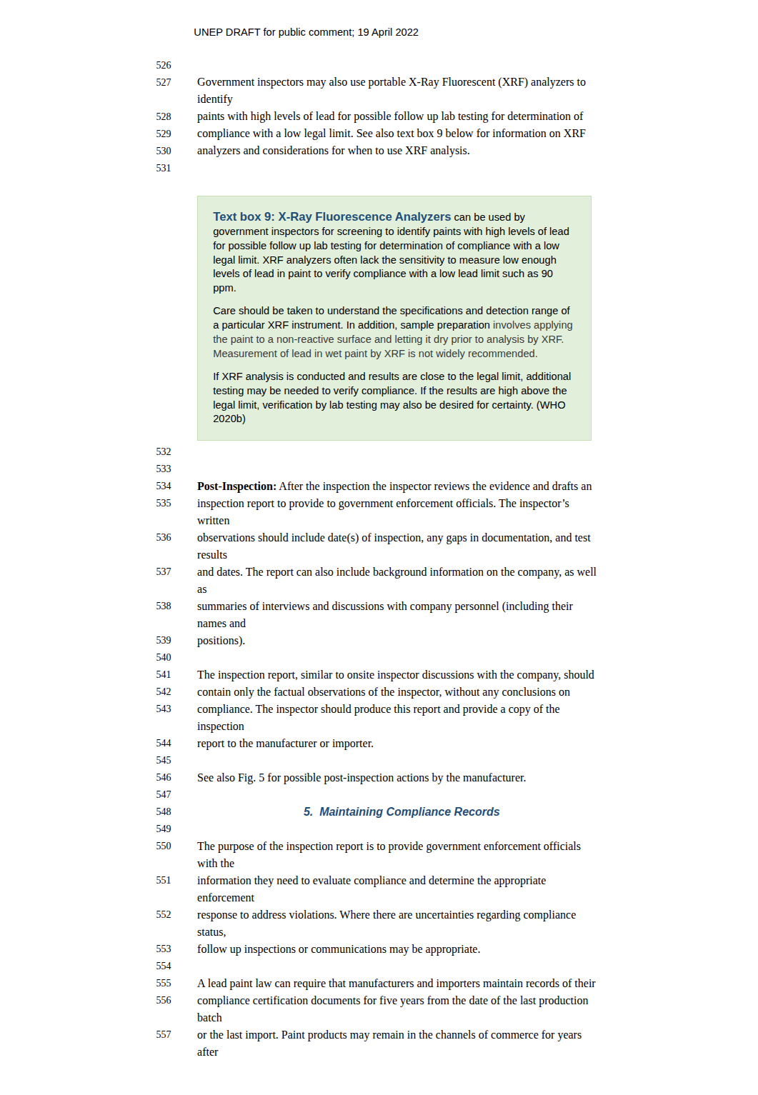UNEP DRAFT for public comment; 19 April 2022
526
527
Government inspectors may also use portable X-Ray Fluorescent (XRF) analyzers to identify
528
paints with high levels of lead for possible follow up lab testing for determination of
529
compliance with a low legal limit. See also text box 9 below for information on XRF
530
analyzers and considerations for when to use XRF analysis.
531
Text box 9: X-Ray Fluorescence Analyzers can be used by government inspectors for screening to identify paints with high levels of lead for possible follow up lab testing for determination of compliance with a low legal limit. XRF analyzers often lack the sensitivity to measure low enough levels of lead in paint to verify compliance with a low lead limit such as 90 ppm.
Care should be taken to understand the specifications and detection range of a particular XRF instrument. In addition, sample preparation involves applying the paint to a non-reactive surface and letting it dry prior to analysis by XRF. Measurement of lead in wet paint by XRF is not widely recommended.
If XRF analysis is conducted and results are close to the legal limit, additional testing may be needed to verify compliance. If the results are high above the legal limit, verification by lab testing may also be desired for certainty. (WHO 2020b)
532
533
534
Post-Inspection: After the inspection the inspector reviews the evidence and drafts an
535
inspection report to provide to government enforcement officials. The inspector’s written
536
observations should include date(s) of inspection, any gaps in documentation, and test results
537
and dates. The report can also include background information on the company, as well as
538
summaries of interviews and discussions with company personnel (including their names and
539
positions).
540
541
The inspection report, similar to onsite inspector discussions with the company, should
542
contain only the factual observations of the inspector, without any conclusions on
543
compliance. The inspector should produce this report and provide a copy of the inspection
544
report to the manufacturer or importer.
545
546
See also Fig. 5 for possible post-inspection actions by the manufacturer.
547
548
5. Maintaining Compliance Records
549
550
The purpose of the inspection report is to provide government enforcement officials with the
551
information they need to evaluate compliance and determine the appropriate enforcement
552
response to address violations. Where there are uncertainties regarding compliance status,
553
follow up inspections or communications may be appropriate.
554
555
A lead paint law can require that manufacturers and importers maintain records of their
556
compliance certification documents for five years from the date of the last production batch
557
or the last import. Paint products may remain in the channels of commerce for years after